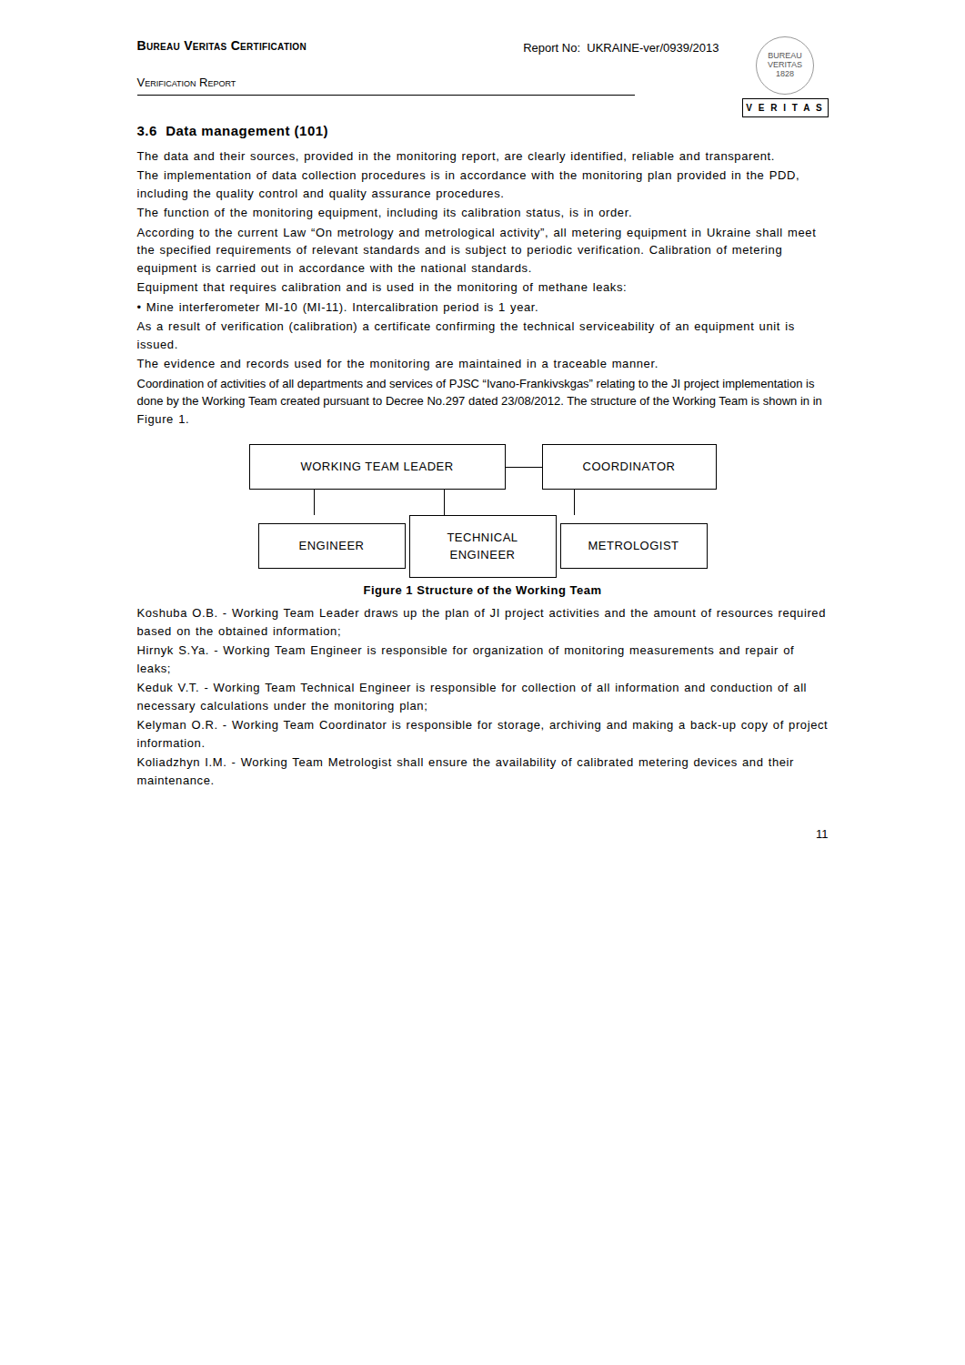Bureau Veritas Certification
Report No: UKRAINE-ver/0939/2013
Verification Report
BUREAU
VERITAS
1828
V E R I T A S
3.6 Data management (101)
The data and their sources, provided in the monitoring report, are clearly identified, reliable and transparent.
The implementation of data collection procedures is in accordance with the monitoring plan provided in the PDD, including the quality control and quality assurance procedures.
The function of the monitoring equipment, including its calibration status, is in order.
According to the current Law “On metrology and metrological activity”, all metering equipment in Ukraine shall meet the specified requirements of relevant standards and is subject to periodic verification. Calibration of metering equipment is carried out in accordance with the national standards.
Equipment that requires calibration and is used in the monitoring of methane leaks:
• Mine interferometer MI-10 (MI-11). Intercalibration period is 1 year.
As a result of verification (calibration) a certificate confirming the technical serviceability of an equipment unit is issued.
The evidence and records used for the monitoring are maintained in a traceable manner.
Coordination of activities of all departments and services of PJSC “Ivano-Frankivskgas” relating to the JI project implementation is done by the Working Team created pursuant to Decree No.297 dated 23/08/2012. The structure of the Working Team is shown in in Figure 1.
| WORKING TEAM LEADER | | COORDINATOR |
| / ENGINEER / TECHNICAL ENGINEER / METROLOGIST / |
Figure 1 Structure of the Working Team
Koshuba O.B. - Working Team Leader draws up the plan of JI project activities and the amount of resources required based on the obtained information;
Hirnyk S.Ya. - Working Team Engineer is responsible for organization of monitoring measurements and repair of leaks;
Keduk V.T. - Working Team Technical Engineer is responsible for collection of all information and conduction of all necessary calculations under the monitoring plan;
Kelyman O.R. - Working Team Coordinator is responsible for storage, archiving and making a back-up copy of project information.
Koliadzhyn I.M. - Working Team Metrologist shall ensure the availability of calibrated metering devices and their maintenance.
11